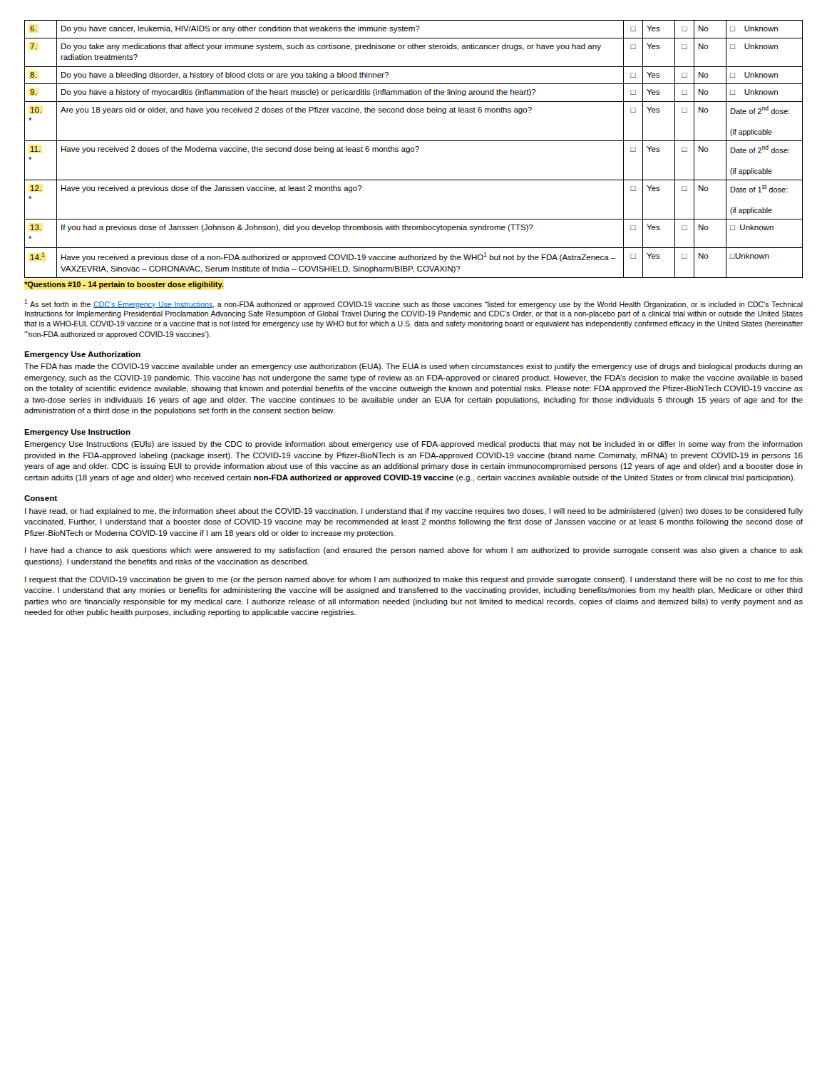| 6. | Do you have cancer, leukemia, HIV/AIDS or any other condition that weakens the immune system? | □ | Yes | □ | No | □ Unknown |
| 7. | Do you take any medications that affect your immune system, such as cortisone, prednisone or other steroids, anticancer drugs, or have you had any radiation treatments? | □ | Yes | □ | No | □ Unknown |
| 8. | Do you have a bleeding disorder, a history of blood clots or are you taking a blood thinner? | □ | Yes | □ | No | □ Unknown |
| 9. | Do you have a history of myocarditis (inflammation of the heart muscle) or pericarditis (inflammation of the lining around the heart)? | □ | Yes | □ | No | □ Unknown |
| 10. * | Are you 18 years old or older, and have you received 2 doses of the Pfizer vaccine, the second dose being at least 6 months ago? | □ | Yes | □ | No | Date of 2 nd dose: (if applicable |
| 11. * | Have you received 2 doses of the Moderna vaccine, the second dose being at least 6 months ago? | □ | Yes | □ | No | Date of 2 nd dose: (if applicable |
| 12. * | Have you received a previous dose of the Janssen vaccine, at least 2 months ago? | □ | Yes | □ | No | Date of 1 st dose: (if applicable |
| 13. * | If you had a previous dose of Janssen (Johnson & Johnson), did you develop thrombosis with thrombocytopenia syndrome (TTS)? | □ | Yes | □ | No | □ Unknown |
| 14. 1 | Have you received a previous dose of a non-FDA authorized or approved COVID-19 vaccine authorized by the WHO 1 but not by the FDA (AstraZeneca – VAXZEVRIA, Sinovac – CORONAVAC, Serum Institute of India – COVISHIELD, Sinopharm/BIBP, COVAXIN)? | □ | Yes | □ | No | □Unknown |
*Questions #10 - 14 pertain to booster dose eligibility.
1 As set forth in the CDC’s Emergency Use Instructions, a non-FDA authorized or approved COVID-19 vaccine such as those vaccines “listed for emergency use by the World Health Organization, or is included in CDC’s Technical Instructions for Implementing Presidential Proclamation Advancing Safe Resumption of Global Travel During the COVID-19 Pandemic and CDC’s Order, or that is a non-placebo part of a clinical trial within or outside the United States that is a WHO-EUL COVID-19 vaccine or a vaccine that is not listed for emergency use by WHO but for which a U.S. data and safety monitoring board or equivalent has independently confirmed efficacy in the United States (hereinafter ‘”non-FDA authorized or approved COVID-19 vaccines’).
Emergency Use Authorization
The FDA has made the COVID-19 vaccine available under an emergency use authorization (EUA). The EUA is used when circumstances exist to justify the emergency use of drugs and biological products during an emergency, such as the COVID-19 pandemic. This vaccine has not undergone the same type of review as an FDA-approved or cleared product. However, the FDA’s decision to make the vaccine available is based on the totality of scientific evidence available, showing that known and potential benefits of the vaccine outweigh the known and potential risks. Please note: FDA approved the Pfizer-BioNTech COVID-19 vaccine as a two-dose series in individuals 16 years of age and older. The vaccine continues to be available under an EUA for certain populations, including for those individuals 5 through 15 years of age and for the administration of a third dose in the populations set forth in the consent section below.
Emergency Use Instruction
Emergency Use Instructions (EUIs) are issued by the CDC to provide information about emergency use of FDA-approved medical products that may not be included in or differ in some way from the information provided in the FDA-approved labeling (package insert). The COVID-19 vaccine by Pfizer-BioNTech is an FDA-approved COVID-19 vaccine (brand name Comirnaty, mRNA) to prevent COVID-19 in persons 16 years of age and older. CDC is issuing EUI to provide information about use of this vaccine as an additional primary dose in certain immunocompromised persons (12 years of age and older) and a booster dose in certain adults (18 years of age and older) who received certain non-FDA authorized or approved COVID-19 vaccine (e.g., certain vaccines available outside of the United States or from clinical trial participation).
Consent
I have read, or had explained to me, the information sheet about the COVID-19 vaccination. I understand that if my vaccine requires two doses, I will need to be administered (given) two doses to be considered fully vaccinated. Further, I understand that a booster dose of COVID-19 vaccine may be recommended at least 2 months following the first dose of Janssen vaccine or at least 6 months following the second dose of Pfizer-BioNTech or Moderna COVID-19 vaccine if I am 18 years old or older to increase my protection.
I have had a chance to ask questions which were answered to my satisfaction (and ensured the person named above for whom I am authorized to provide surrogate consent was also given a chance to ask questions). I understand the benefits and risks of the vaccination as described.
I request that the COVID-19 vaccination be given to me (or the person named above for whom I am authorized to make this request and provide surrogate consent). I understand there will be no cost to me for this vaccine. I understand that any monies or benefits for administering the vaccine will be assigned and transferred to the vaccinating provider, including benefits/monies from my health plan, Medicare or other third parties who are financially responsible for my medical care. I authorize release of all information needed (including but not limited to medical records, copies of claims and itemized bills) to verify payment and as needed for other public health purposes, including reporting to applicable vaccine registries.